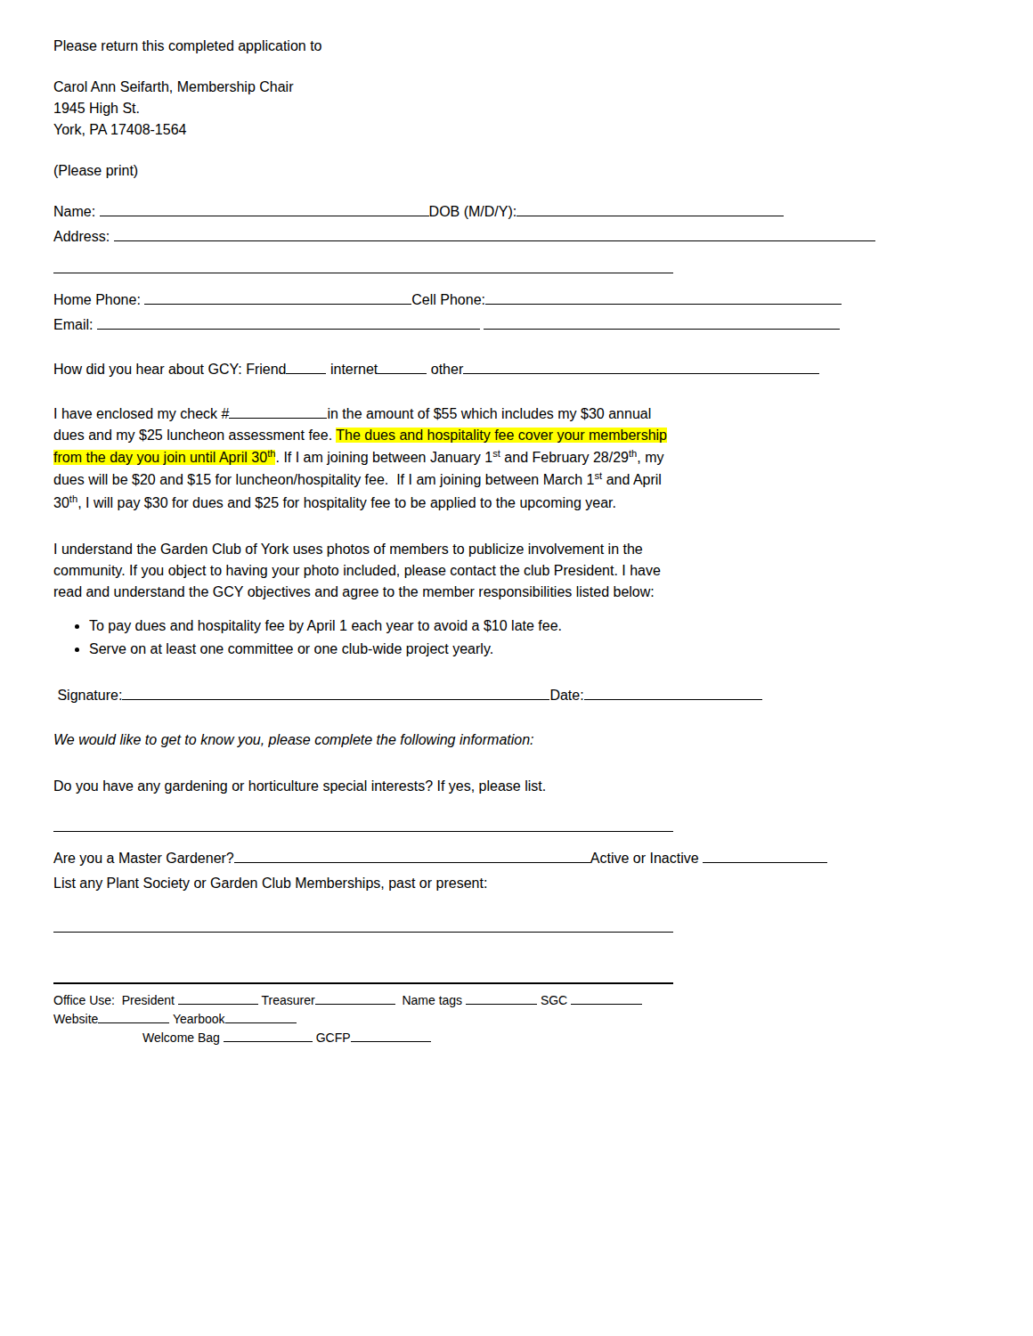Please return this completed application to
Carol Ann Seifarth, Membership Chair
1945 High St.
York, PA 17408-1564
(Please print)
Name: DOB (M/D/Y):
Address:
Home Phone: Cell Phone:
Email:
How did you hear about GCY: Friend internet other
I have enclosed my check # in the amount of $55 which includes my $30 annual dues and my $25 luncheon assessment fee. The dues and hospitality fee cover your membership from the day you join until April 30th. If I am joining between January 1st and February 28/29th, my dues will be $20 and $15 for luncheon/hospitality fee. If I am joining between March 1st and April 30th, I will pay $30 for dues and $25 for hospitality fee to be applied to the upcoming year.
I understand the Garden Club of York uses photos of members to publicize involvement in the community. If you object to having your photo included, please contact the club President. I have read and understand the GCY objectives and agree to the member responsibilities listed below:
To pay dues and hospitality fee by April 1 each year to avoid a $10 late fee.
Serve on at least one committee or one club-wide project yearly.
Signature: Date:
We would like to get to know you, please complete the following information:
Do you have any gardening or horticulture special interests? If yes, please list.
Are you a Master Gardener? Active or Inactive
List any Plant Society or Garden Club Memberships, past or present:
Office Use: President Treasurer Name tags SGC Website Yearbook
Welcome Bag GCFP